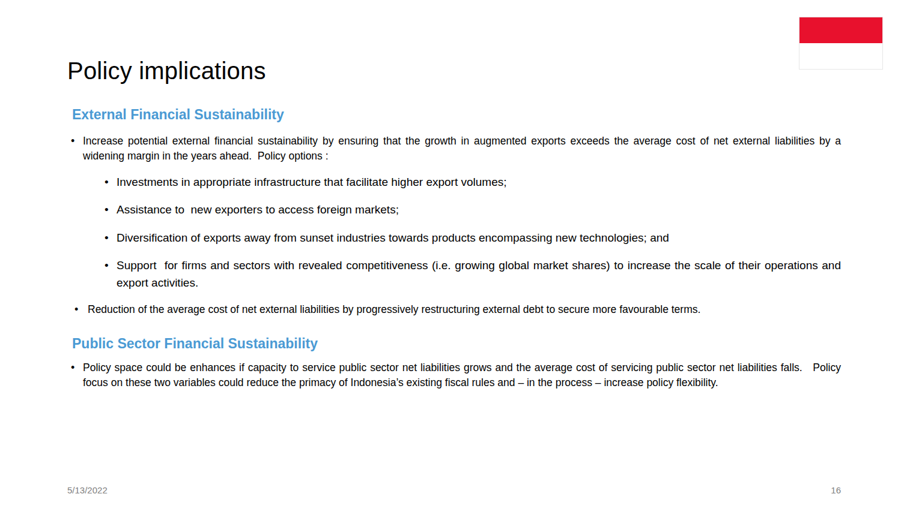Policy implications
External Financial Sustainability
Increase potential external financial sustainability by ensuring that the growth in augmented exports exceeds the average cost of net external liabilities by a widening margin in the years ahead. Policy options :
Investments in appropriate infrastructure that facilitate higher export volumes;
Assistance to new exporters to access foreign markets;
Diversification of exports away from sunset industries towards products encompassing new technologies; and
Support for firms and sectors with revealed competitiveness (i.e. growing global market shares) to increase the scale of their operations and export activities.
Reduction of the average cost of net external liabilities by progressively restructuring external debt to secure more favourable terms.
Public Sector Financial Sustainability
Policy space could be enhances if capacity to service public sector net liabilities grows and the average cost of servicing public sector net liabilities falls. Policy focus on these two variables could reduce the primacy of Indonesia’s existing fiscal rules and – in the process – increase policy flexibility.
5/13/2022 16